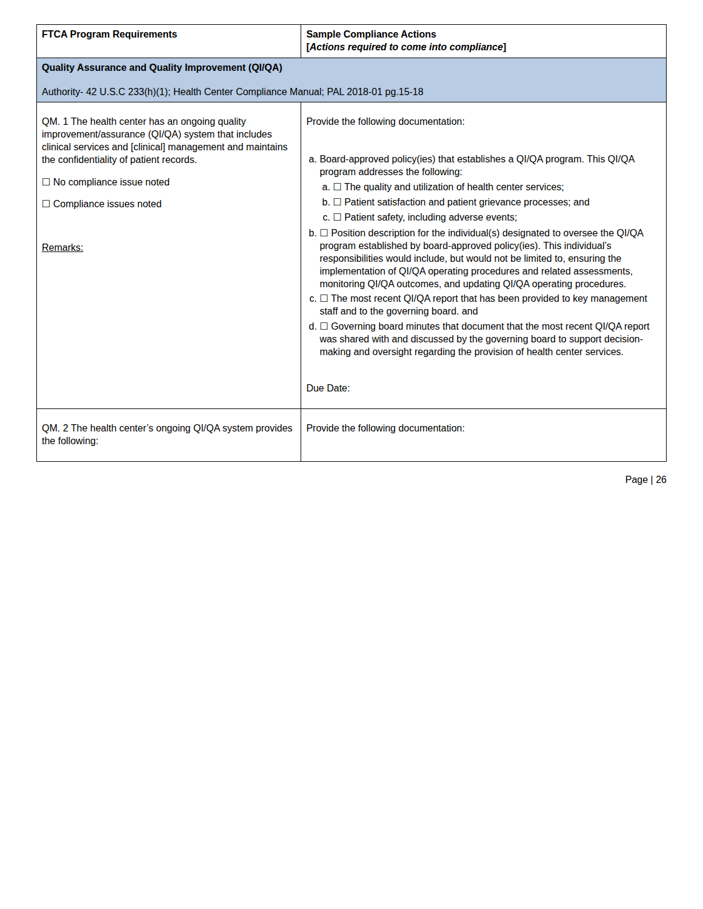| FTCA Program Requirements | Sample Compliance Actions [ Actions required to come into compliance ] |
| --- | --- |
| Quality Assurance and Quality Improvement (QI/QA) Authority- 42 U.S.C 233(h)(1); Health Center Compliance Manual; PAL 2018-01 pg.15-18 |
| QM. 1 The health center has an ongoing quality improvement/assurance (QI/QA) system that includes clinical services and [clinical] management and maintains the confidentiality of patient records. ☐ No compliance issue noted ☐ Compliance issues noted Remarks: | Provide the following documentation: Board-approved policy(ies) that establishes a QI/QA program. This QI/QA program addresses the following: ☐ The quality and utilization of health center services; ☐ Patient satisfaction and patient grievance processes; and ☐ Patient safety, including adverse events; ☐ Position description for the individual(s) designated to oversee the QI/QA program established by board-approved policy(ies). This individual’s responsibilities would include, but would not be limited to, ensuring the implementation of QI/QA operating procedures and related assessments, monitoring QI/QA outcomes, and updating QI/QA operating procedures. ☐ The most recent QI/QA report that has been provided to key management staff and to the governing board. and ☐ Governing board minutes that document that the most recent QI/QA report was shared with and discussed by the governing board to support decision-making and oversight regarding the provision of health center services. Due Date: |
| QM. 2 The health center’s ongoing QI/QA system provides the following: | Provide the following documentation: |
Page | 26